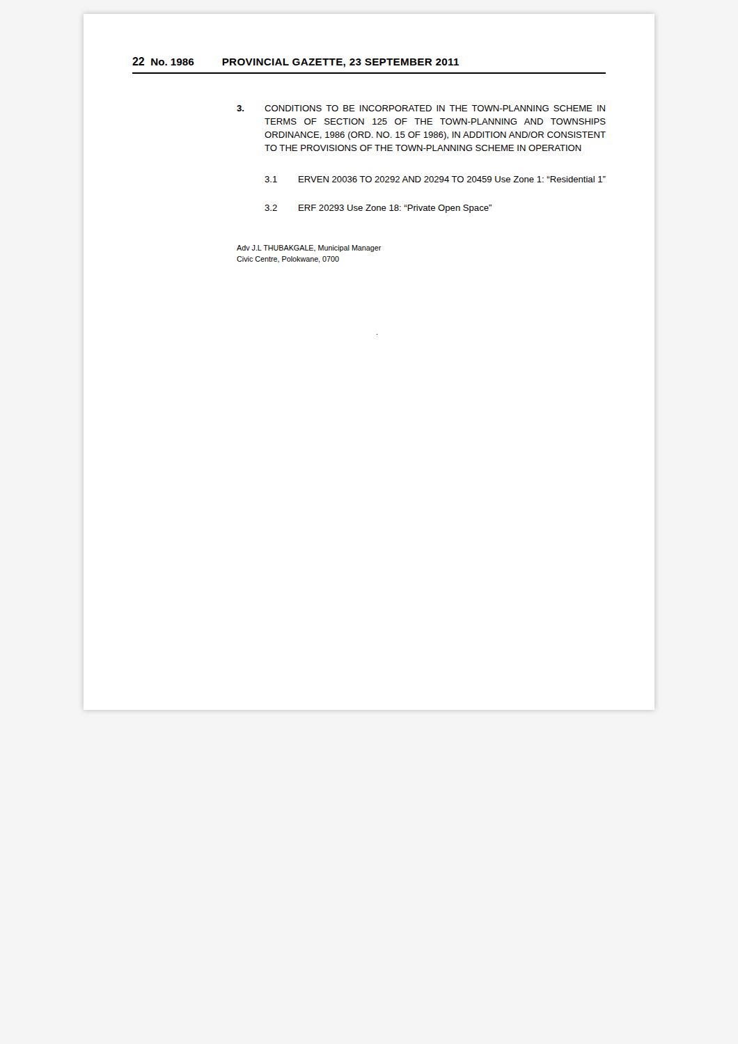22 No. 1986 PROVINCIAL GAZETTE, 23 SEPTEMBER 2011
3.
Conditions to be incorporated in the town-planning scheme in terms of section 125 of the Town-planning and Townships Ordinance, 1986 (Ord. No. 15 of 1986), in addition and/or consistent to the provisions of the town-planning scheme in operation
3.1
ERVEN 20036 TO 20292 AND 20294 TO 20459 Use Zone 1: “Residential 1”
3.2
ERF 20293 Use Zone 18: “Private Open Space”
Adv J.L THUBAKGALE, Municipal Manager
Civic Centre, Polokwane, 0700
.